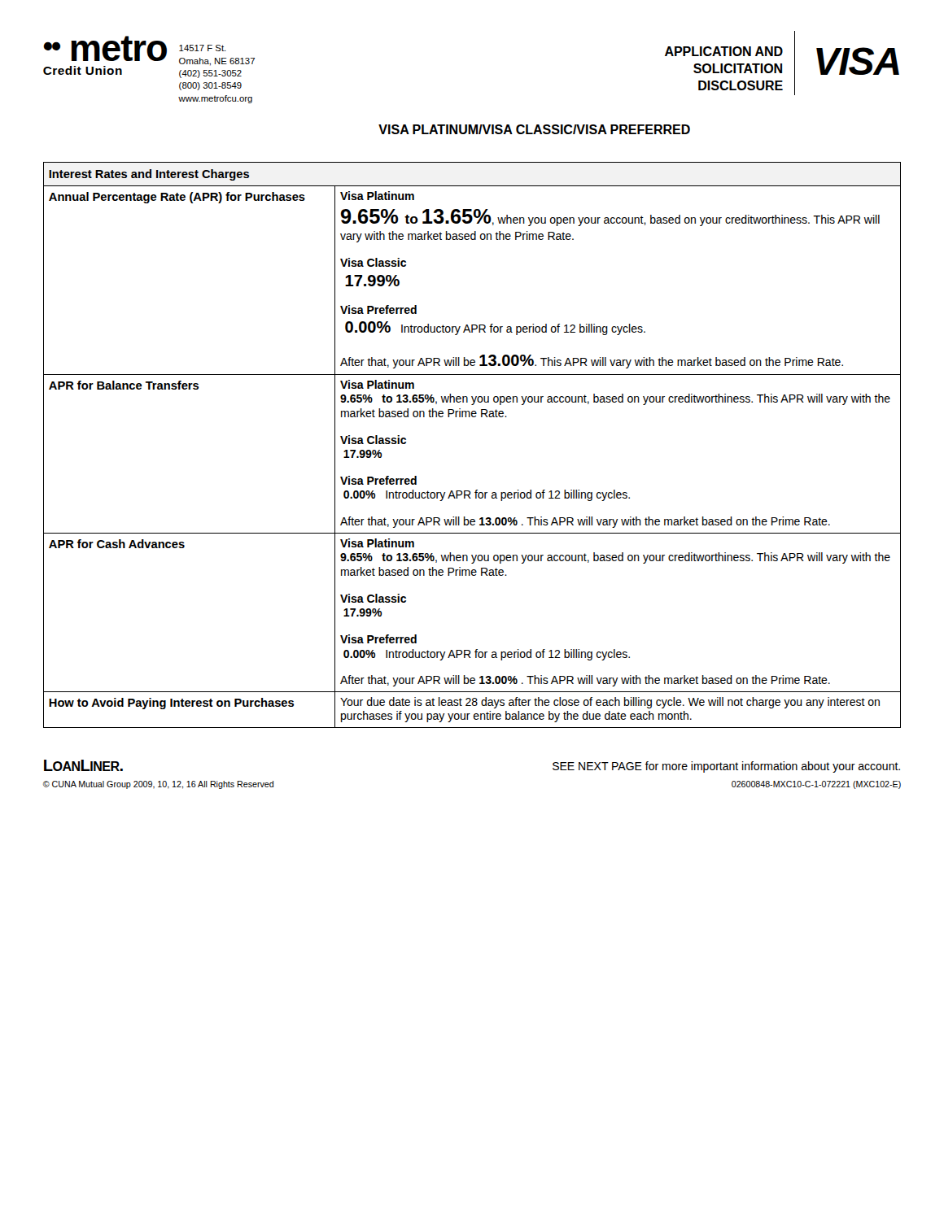•• metro
Credit Union
14517 F St.
Omaha, NE 68137
(402) 551-3052
(800) 301-8549
www.metrofcu.org
APPLICATION AND
SOLICITATION
DISCLOSURE
VISA
VISA PLATINUM/VISA CLASSIC/VISA PREFERRED
| Interest Rates and Interest Charges |
| --- |
| Annual Percentage Rate (APR) for Purchases | Visa Platinum 9.65% to 13.65% , when you open your account, based on your creditworthiness. This APR will vary with the market based on the Prime Rate. Visa Classic 17.99% Visa Preferred 0.00% Introductory APR for a period of 12 billing cycles. After that, your APR will be 13.00% . This APR will vary with the market based on the Prime Rate. |
| APR for Balance Transfers | Visa Platinum 9.65% to 13.65% , when you open your account, based on your creditworthiness. This APR will vary with the market based on the Prime Rate. Visa Classic 17.99% Visa Preferred 0.00% Introductory APR for a period of 12 billing cycles. After that, your APR will be 13.00% . This APR will vary with the market based on the Prime Rate. |
| APR for Cash Advances | Visa Platinum 9.65% to 13.65% , when you open your account, based on your creditworthiness. This APR will vary with the market based on the Prime Rate. Visa Classic 17.99% Visa Preferred 0.00% Introductory APR for a period of 12 billing cycles. After that, your APR will be 13.00% . This APR will vary with the market based on the Prime Rate. |
| How to Avoid Paying Interest on Purchases | Your due date is at least 28 days after the close of each billing cycle. We will not charge you any interest on purchases if you pay your entire balance by the due date each month. |
LOANLINER.
© CUNA Mutual Group 2009, 10, 12, 16 All Rights Reserved
SEE NEXT PAGE for more important information about your account.
02600848-MXC10-C-1-072221 (MXC102-E)